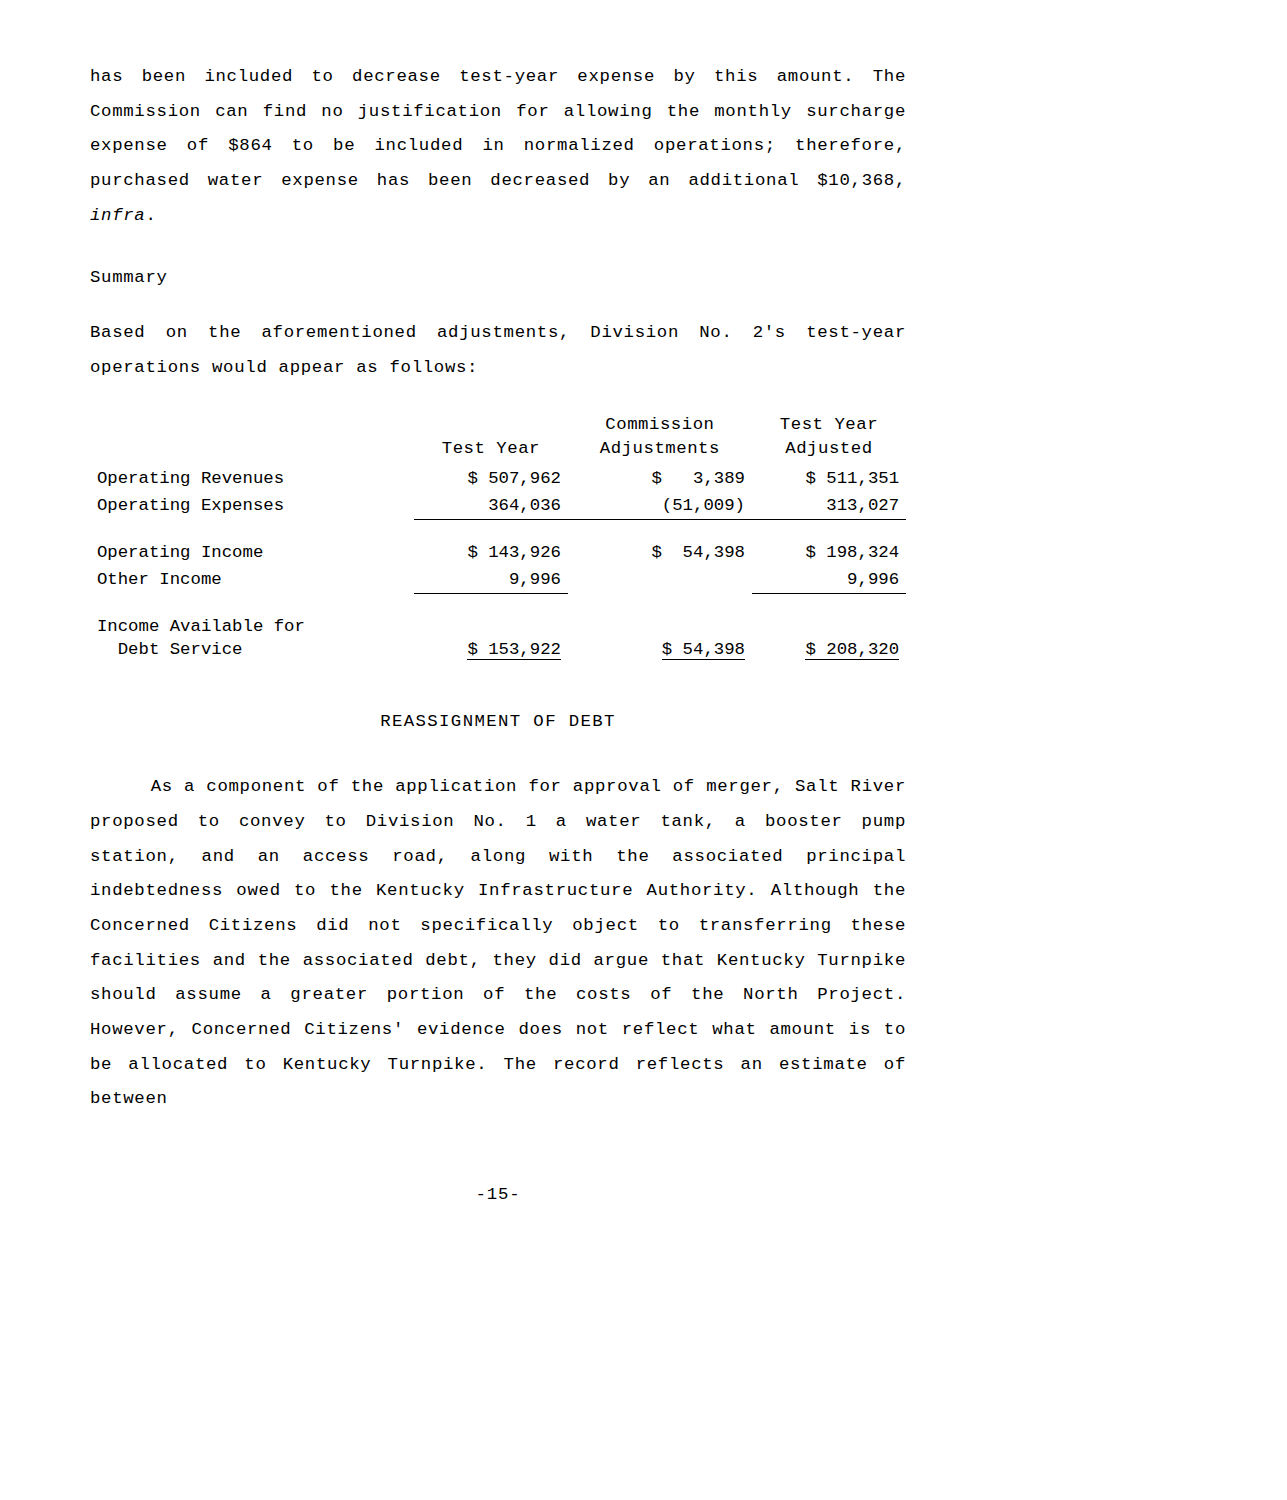has been included to decrease test-year expense by this amount. The Commission can find no justification for allowing the monthly surcharge expense of $864 to be included in normalized operations; therefore, purchased water expense has been decreased by an additional $10,368, infra.
Summary
Based on the aforementioned adjustments, Division No. 2's test-year operations would appear as follows:
| | Test Year | Commission Adjustments | Test Year Adjusted |
| --- | --- | --- | --- |
| Operating Revenues | $ 507,962 | $ 3,389 | $ 511,351 |
| Operating Expenses | 364,036 | (51,009) | 313,027 |
| Operating Income | $ 143,926 | $ 54,398 | $ 198,324 |
| Other Income | 9,996 | | 9,996 |
| Income Available for Debt Service | $ 153,922 | $ 54,398 | $ 208,320 |
REASSIGNMENT OF DEBT
As a component of the application for approval of merger, Salt River proposed to convey to Division No. 1 a water tank, a booster pump station, and an access road, along with the associated principal indebtedness owed to the Kentucky Infrastructure Authority. Although the Concerned Citizens did not specifically object to transferring these facilities and the associated debt, they did argue that Kentucky Turnpike should assume a greater portion of the costs of the North Project. However, Concerned Citizens' evidence does not reflect what amount is to be allocated to Kentucky Turnpike. The record reflects an estimate of between
-15-